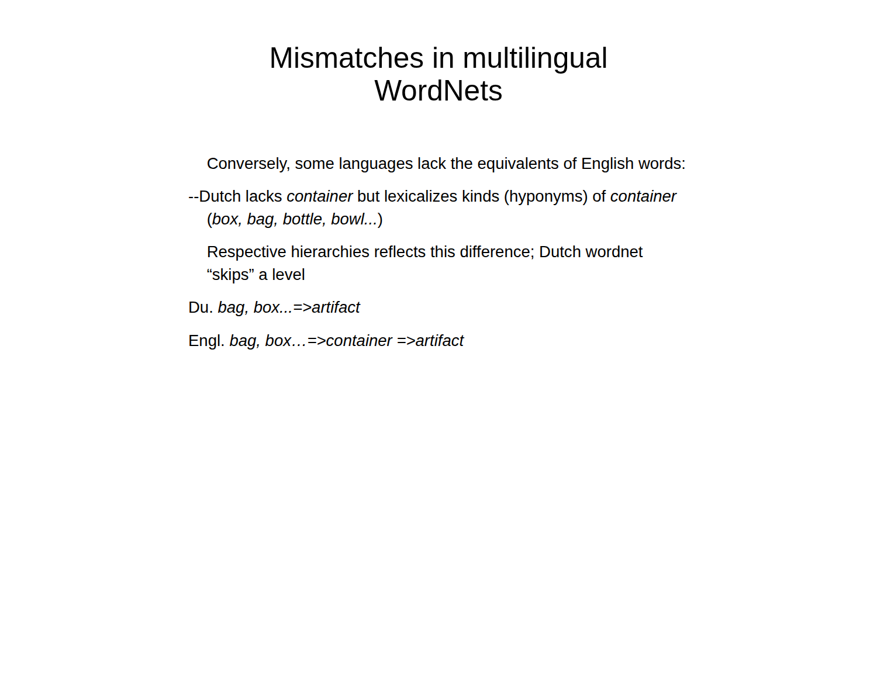Mismatches in multilingual WordNets
Conversely, some languages lack the equivalents of English words:
--Dutch lacks container but lexicalizes kinds (hyponyms) of container (box, bag, bottle, bowl...)
Respective hierarchies reflects this difference; Dutch wordnet “skips” a level
Du. bag, box...=>artifact
Engl. bag, box…=>container =>artifact